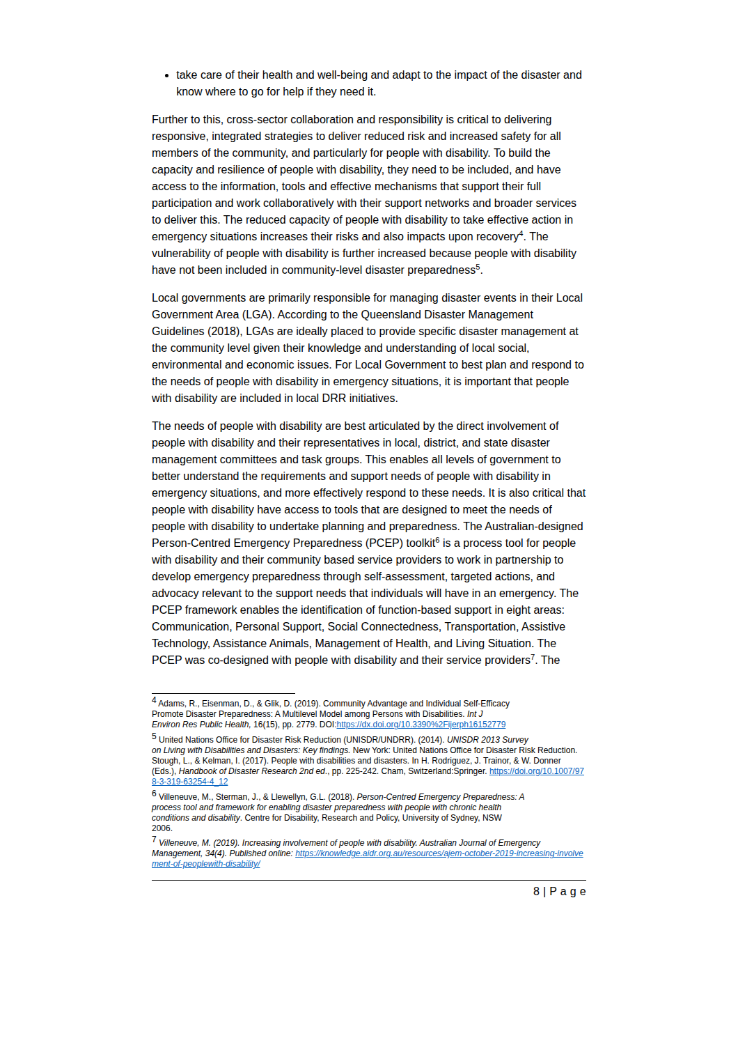take care of their health and well-being and adapt to the impact of the disaster and know where to go for help if they need it.
Further to this, cross-sector collaboration and responsibility is critical to delivering responsive, integrated strategies to deliver reduced risk and increased safety for all members of the community, and particularly for people with disability. To build the capacity and resilience of people with disability, they need to be included, and have access to the information, tools and effective mechanisms that support their full participation and work collaboratively with their support networks and broader services to deliver this. The reduced capacity of people with disability to take effective action in emergency situations increases their risks and also impacts upon recovery4. The vulnerability of people with disability is further increased because people with disability have not been included in community-level disaster preparedness5.
Local governments are primarily responsible for managing disaster events in their Local Government Area (LGA). According to the Queensland Disaster Management Guidelines (2018), LGAs are ideally placed to provide specific disaster management at the community level given their knowledge and understanding of local social, environmental and economic issues. For Local Government to best plan and respond to the needs of people with disability in emergency situations, it is important that people with disability are included in local DRR initiatives.
The needs of people with disability are best articulated by the direct involvement of people with disability and their representatives in local, district, and state disaster management committees and task groups. This enables all levels of government to better understand the requirements and support needs of people with disability in emergency situations, and more effectively respond to these needs. It is also critical that people with disability have access to tools that are designed to meet the needs of people with disability to undertake planning and preparedness. The Australian-designed Person-Centred Emergency Preparedness (PCEP) toolkit6 is a process tool for people with disability and their community based service providers to work in partnership to develop emergency preparedness through self-assessment, targeted actions, and advocacy relevant to the support needs that individuals will have in an emergency. The PCEP framework enables the identification of function-based support in eight areas: Communication, Personal Support, Social Connectedness, Transportation, Assistive Technology, Assistance Animals, Management of Health, and Living Situation. The PCEP was co-designed with people with disability and their service providers7. The
4 Adams, R., Eisenman, D., & Glik, D. (2019). Community Advantage and Individual Self-Efficacy
Promote Disaster Preparedness: A Multilevel Model among Persons with Disabilities. Int J
Environ Res Public Health, 16(15), pp. 2779. DOI:https://dx.doi.org/10.3390%2Fijerph16152779
5 United Nations Office for Disaster Risk Reduction (UNISDR/UNDRR). (2014). UNISDR 2013 Survey
on Living with Disabilities and Disasters: Key findings. New York: United Nations Office for Disaster Risk Reduction. Stough, L., & Kelman, I. (2017). People with disabilities and disasters. In H. Rodriguez, J. Trainor, & W. Donner (Eds.), Handbook of Disaster Research 2nd ed., pp. 225-242. Cham, Switzerland:Springer. https://doi.org/10.1007/978-3-319-63254-4_12
6 Villeneuve, M., Sterman, J., & Llewellyn, G.L. (2018). Person-Centred Emergency Preparedness: A
process tool and framework for enabling disaster preparedness with people with chronic health
conditions and disability. Centre for Disability, Research and Policy, University of Sydney, NSW
2006.
7 Villeneuve, M. (2019). Increasing involvement of people with disability. Australian Journal of Emergency Management, 34(4). Published online: https://knowledge.aidr.org.au/resources/ajem-october-2019-increasing-involvement-of-peoplewith-disability/
8 | P a g e